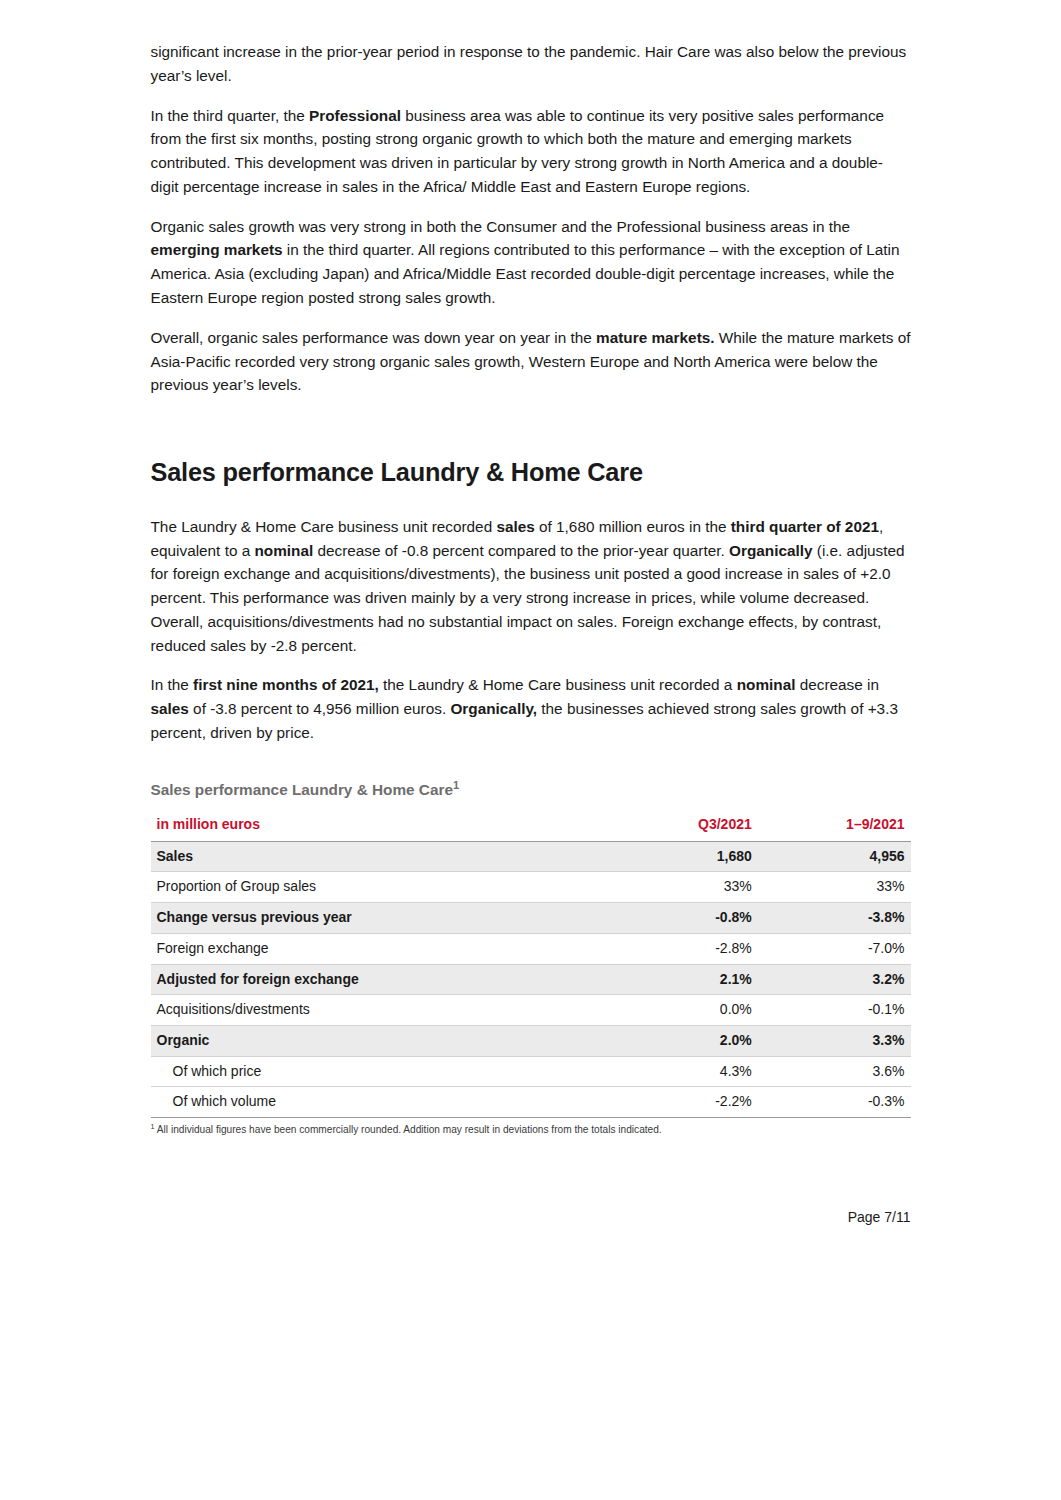significant increase in the prior-year period in response to the pandemic. Hair Care was also below the previous year’s level.
In the third quarter, the Professional business area was able to continue its very positive sales performance from the first six months, posting strong organic growth to which both the mature and emerging markets contributed. This development was driven in particular by very strong growth in North America and a double-digit percentage increase in sales in the Africa/ Middle East and Eastern Europe regions.
Organic sales growth was very strong in both the Consumer and the Professional business areas in the emerging markets in the third quarter. All regions contributed to this performance – with the exception of Latin America. Asia (excluding Japan) and Africa/Middle East recorded double-digit percentage increases, while the Eastern Europe region posted strong sales growth.
Overall, organic sales performance was down year on year in the mature markets. While the mature markets of Asia-Pacific recorded very strong organic sales growth, Western Europe and North America were below the previous year’s levels.
Sales performance Laundry & Home Care
The Laundry & Home Care business unit recorded sales of 1,680 million euros in the third quarter of 2021, equivalent to a nominal decrease of -0.8 percent compared to the prior-year quarter. Organically (i.e. adjusted for foreign exchange and acquisitions/divestments), the business unit posted a good increase in sales of +2.0 percent. This performance was driven mainly by a very strong increase in prices, while volume decreased. Overall, acquisitions/divestments had no substantial impact on sales. Foreign exchange effects, by contrast, reduced sales by -2.8 percent.
In the first nine months of 2021, the Laundry & Home Care business unit recorded a nominal decrease in sales of -3.8 percent to 4,956 million euros. Organically, the businesses achieved strong sales growth of +3.3 percent, driven by price.
Sales performance Laundry & Home Care1
| in million euros | Q3/2021 | 1–9/2021 |
| --- | --- | --- |
| Sales | 1,680 | 4,956 |
| Proportion of Group sales | 33% | 33% |
| Change versus previous year | -0.8% | -3.8% |
| Foreign exchange | -2.8% | -7.0% |
| Adjusted for foreign exchange | 2.1% | 3.2% |
| Acquisitions/divestments | 0.0% | -0.1% |
| Organic | 2.0% | 3.3% |
| Of which price | 4.3% | 3.6% |
| Of which volume | -2.2% | -0.3% |
1 All individual figures have been commercially rounded. Addition may result in deviations from the totals indicated.
Page 7/11